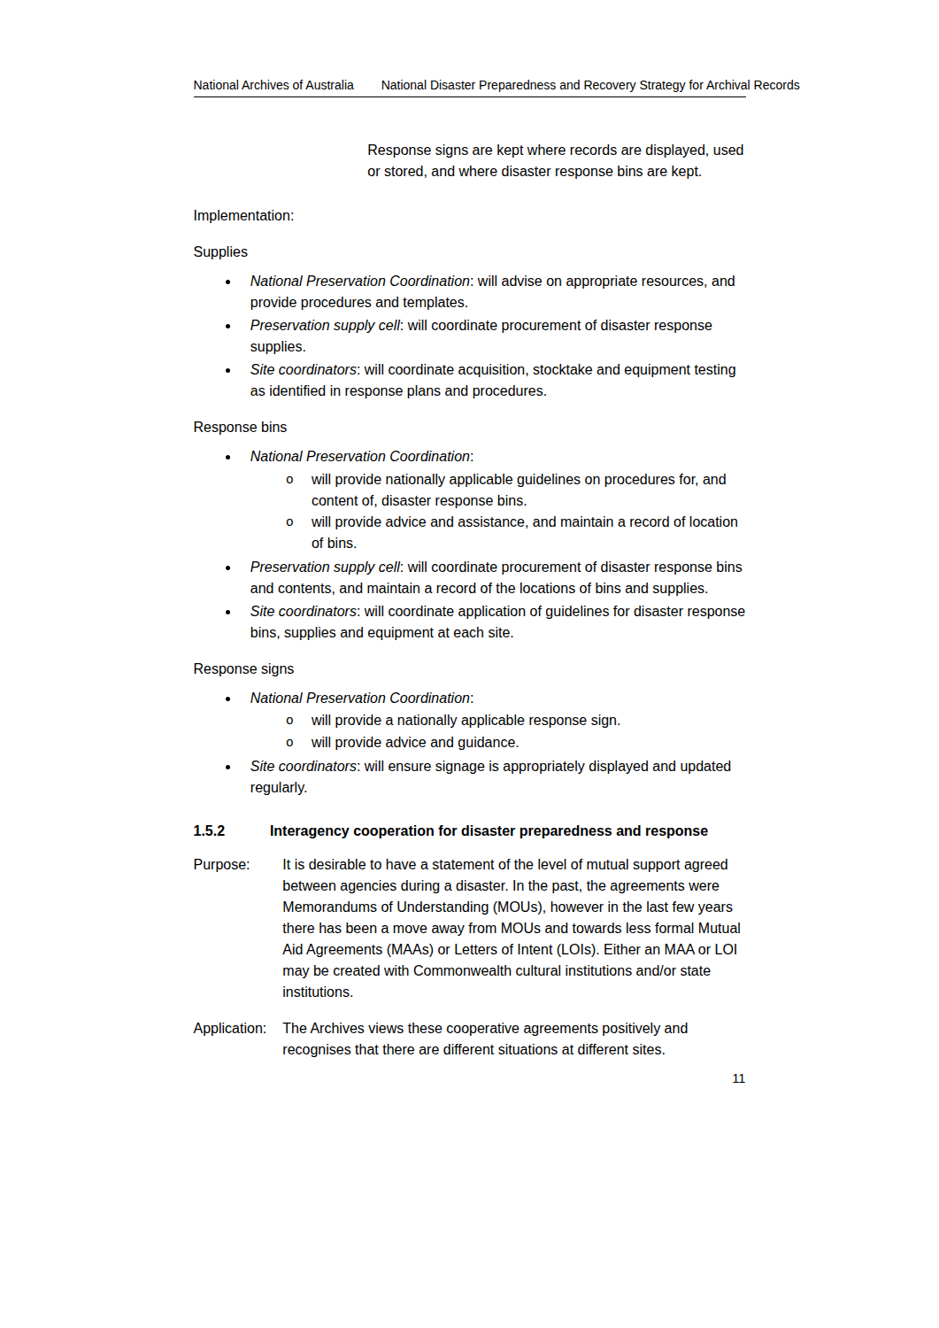National Archives of Australia National Disaster Preparedness and Recovery Strategy for Archival Records
Response signs are kept where records are displayed, used or stored, and where disaster response bins are kept.
Implementation:
Supplies
National Preservation Coordination: will advise on appropriate resources, and provide procedures and templates.
Preservation supply cell: will coordinate procurement of disaster response supplies.
Site coordinators: will coordinate acquisition, stocktake and equipment testing as identified in response plans and procedures.
Response bins
National Preservation Coordination:
will provide nationally applicable guidelines on procedures for, and content of, disaster response bins.
will provide advice and assistance, and maintain a record of location of bins.
Preservation supply cell: will coordinate procurement of disaster response bins and contents, and maintain a record of the locations of bins and supplies.
Site coordinators: will coordinate application of guidelines for disaster response bins, supplies and equipment at each site.
Response signs
National Preservation Coordination:
will provide a nationally applicable response sign.
will provide advice and guidance.
Site coordinators: will ensure signage is appropriately displayed and updated regularly.
1.5.2 Interagency cooperation for disaster preparedness and response
Purpose:
It is desirable to have a statement of the level of mutual support agreed between agencies during a disaster. In the past, the agreements were Memorandums of Understanding (MOUs), however in the last few years there has been a move away from MOUs and towards less formal Mutual Aid Agreements (MAAs) or Letters of Intent (LOIs). Either an MAA or LOI may be created with Commonwealth cultural institutions and/or state institutions.
Application:
The Archives views these cooperative agreements positively and recognises that there are different situations at different sites.
11